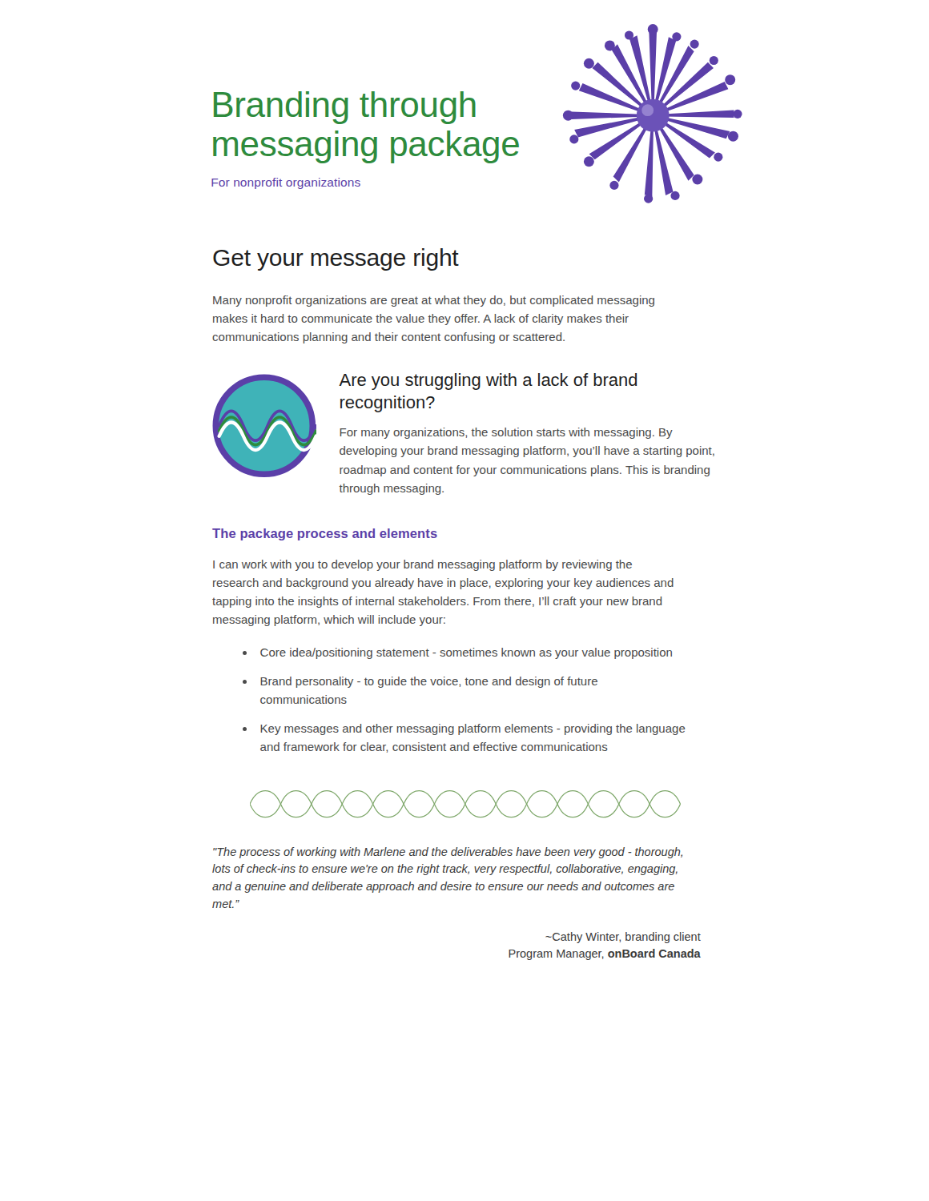Branding through
messaging package
For nonprofit organizations
Get your message right
Many nonprofit organizations are great at what they do, but complicated messaging makes it hard to communicate the value they offer. A lack of clarity makes their communications planning and their content confusing or scattered.
Are you struggling with a lack of brand recognition?
For many organizations, the solution starts with messaging. By developing your brand messaging platform, you’ll have a starting point, roadmap and content for your communications plans. This is branding through messaging.
The package process and elements
I can work with you to develop your brand messaging platform by reviewing the research and background you already have in place, exploring your key audiences and tapping into the insights of internal stakeholders. From there, I’ll craft your new brand messaging platform, which will include your:
Core idea/positioning statement - sometimes known as your value proposition
Brand personality - to guide the voice, tone and design of future communications
Key messages and other messaging platform elements - providing the language and framework for clear, consistent and effective communications
"The process of working with Marlene and the deliverables have been very good - thorough, lots of check-ins to ensure we're on the right track, very respectful, collaborative, engaging, and a genuine and deliberate approach and desire to ensure our needs and outcomes are met.”
~Cathy Winter, branding client
Program Manager, onBoard Canada